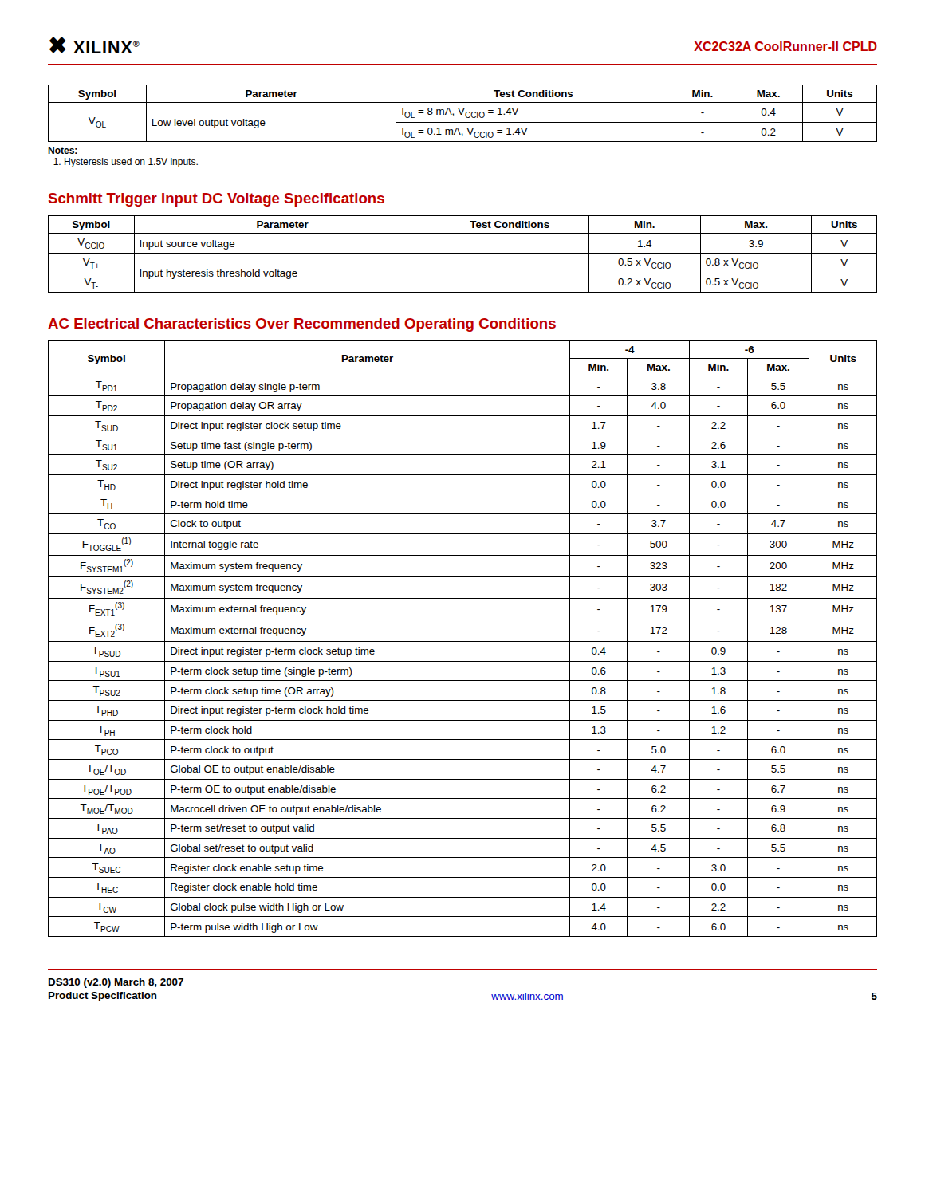✖ XILINX®
XC2C32A CoolRunner-II CPLD
| Symbol | Parameter | Test Conditions | Min. | Max. | Units |
| --- | --- | --- | --- | --- | --- |
| V OL | Low level output voltage | I OL = 8 mA, V CCIO = 1.4V | - | 0.4 | V |
| I OL = 0.1 mA, V CCIO = 1.4V | - | 0.2 | V |
Notes:
Hysteresis used on 1.5V inputs.
Schmitt Trigger Input DC Voltage Specifications
| Symbol | Parameter | Test Conditions | Min. | Max. | Units |
| --- | --- | --- | --- | --- | --- |
| V CCIO | Input source voltage | | 1.4 | 3.9 | V |
| V T+ | Input hysteresis threshold voltage | | 0.5 x V CCIO | 0.8 x V CCIO | V |
| V T- | | 0.2 x V CCIO | 0.5 x V CCIO | V |
AC Electrical Characteristics Over Recommended Operating Conditions
| Symbol | Parameter | -4 | -6 | Units |
| --- | --- | --- | --- | --- |
| Min. | Max. | Min. | Max. |
| T PD1 | Propagation delay single p-term | - | 3.8 | - | 5.5 | ns |
| T PD2 | Propagation delay OR array | - | 4.0 | - | 6.0 | ns |
| T SUD | Direct input register clock setup time | 1.7 | - | 2.2 | - | ns |
| T SU1 | Setup time fast (single p-term) | 1.9 | - | 2.6 | - | ns |
| T SU2 | Setup time (OR array) | 2.1 | - | 3.1 | - | ns |
| T HD | Direct input register hold time | 0.0 | - | 0.0 | - | ns |
| T H | P-term hold time | 0.0 | - | 0.0 | - | ns |
| T CO | Clock to output | - | 3.7 | - | 4.7 | ns |
| F TOGGLE (1) | Internal toggle rate | - | 500 | - | 300 | MHz |
| F SYSTEM1 (2) | Maximum system frequency | - | 323 | - | 200 | MHz |
| F SYSTEM2 (2) | Maximum system frequency | - | 303 | - | 182 | MHz |
| F EXT1 (3) | Maximum external frequency | - | 179 | - | 137 | MHz |
| F EXT2 (3) | Maximum external frequency | - | 172 | - | 128 | MHz |
| T PSUD | Direct input register p-term clock setup time | 0.4 | - | 0.9 | - | ns |
| T PSU1 | P-term clock setup time (single p-term) | 0.6 | - | 1.3 | - | ns |
| T PSU2 | P-term clock setup time (OR array) | 0.8 | - | 1.8 | - | ns |
| T PHD | Direct input register p-term clock hold time | 1.5 | - | 1.6 | - | ns |
| T PH | P-term clock hold | 1.3 | - | 1.2 | - | ns |
| T PCO | P-term clock to output | - | 5.0 | - | 6.0 | ns |
| T OE /T OD | Global OE to output enable/disable | - | 4.7 | - | 5.5 | ns |
| T POE /T POD | P-term OE to output enable/disable | - | 6.2 | - | 6.7 | ns |
| T MOE /T MOD | Macrocell driven OE to output enable/disable | - | 6.2 | - | 6.9 | ns |
| T PAO | P-term set/reset to output valid | - | 5.5 | - | 6.8 | ns |
| T AO | Global set/reset to output valid | - | 4.5 | - | 5.5 | ns |
| T SUEC | Register clock enable setup time | 2.0 | - | 3.0 | - | ns |
| T HEC | Register clock enable hold time | 0.0 | - | 0.0 | - | ns |
| T CW | Global clock pulse width High or Low | 1.4 | - | 2.2 | - | ns |
| T PCW | P-term pulse width High or Low | 4.0 | - | 6.0 | - | ns |
DS310 (v2.0) March 8, 2007
Product Specification
www.xilinx.com
5